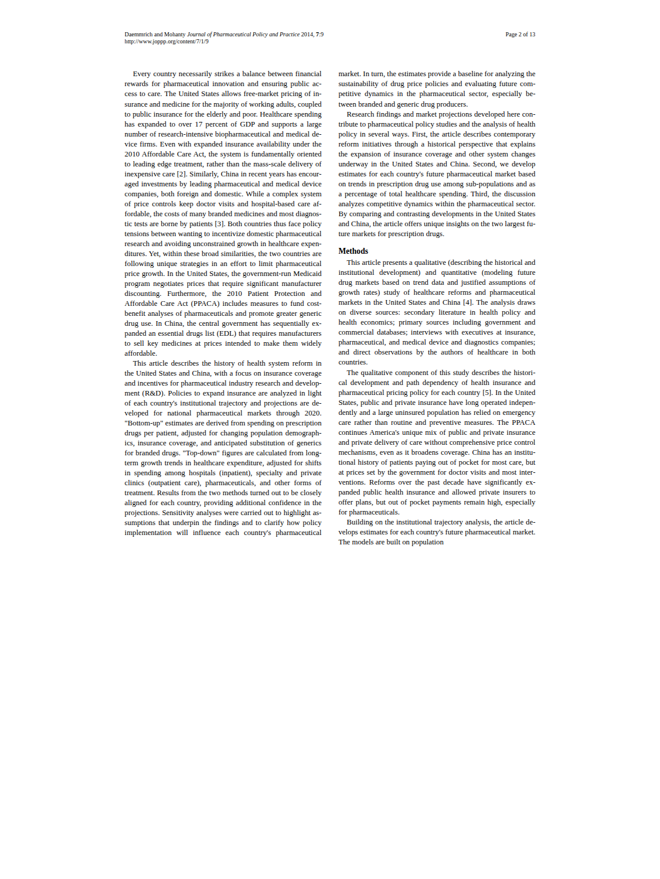Daemmrich and Mohanty Journal of Pharmaceutical Policy and Practice 2014, 7:9 http://www.joppp.org/content/7/1/9
Page 2 of 13
Every country necessarily strikes a balance between financial rewards for pharmaceutical innovation and ensuring public access to care. The United States allows free-market pricing of insurance and medicine for the majority of working adults, coupled to public insurance for the elderly and poor. Healthcare spending has expanded to over 17 percent of GDP and supports a large number of research-intensive biopharmaceutical and medical device firms. Even with expanded insurance availability under the 2010 Affordable Care Act, the system is fundamentally oriented to leading edge treatment, rather than the mass-scale delivery of inexpensive care [2]. Similarly, China in recent years has encouraged investments by leading pharmaceutical and medical device companies, both foreign and domestic. While a complex system of price controls keep doctor visits and hospital-based care affordable, the costs of many branded medicines and most diagnostic tests are borne by patients [3]. Both countries thus face policy tensions between wanting to incentivize domestic pharmaceutical research and avoiding unconstrained growth in healthcare expenditures. Yet, within these broad similarities, the two countries are following unique strategies in an effort to limit pharmaceutical price growth. In the United States, the government-run Medicaid program negotiates prices that require significant manufacturer discounting. Furthermore, the 2010 Patient Protection and Affordable Care Act (PPACA) includes measures to fund cost-benefit analyses of pharmaceuticals and promote greater generic drug use. In China, the central government has sequentially expanded an essential drugs list (EDL) that requires manufacturers to sell key medicines at prices intended to make them widely affordable.
This article describes the history of health system reform in the United States and China, with a focus on insurance coverage and incentives for pharmaceutical industry research and development (R&D). Policies to expand insurance are analyzed in light of each country's institutional trajectory and projections are developed for national pharmaceutical markets through 2020. "Bottom-up" estimates are derived from spending on prescription drugs per patient, adjusted for changing population demographics, insurance coverage, and anticipated substitution of generics for branded drugs. "Top-down" figures are calculated from long-term growth trends in healthcare expenditure, adjusted for shifts in spending among hospitals (inpatient), specialty and private clinics (outpatient care), pharmaceuticals, and other forms of treatment. Results from the two methods turned out to be closely aligned for each country, providing additional confidence in the projections. Sensitivity analyses were carried out to highlight assumptions that underpin the findings and to clarify how policy implementation will influence each country's pharmaceutical market. In turn, the estimates provide a baseline for analyzing the sustainability of drug price policies and evaluating future competitive dynamics in the pharmaceutical sector, especially between branded and generic drug producers.
Research findings and market projections developed here contribute to pharmaceutical policy studies and the analysis of health policy in several ways. First, the article describes contemporary reform initiatives through a historical perspective that explains the expansion of insurance coverage and other system changes underway in the United States and China. Second, we develop estimates for each country's future pharmaceutical market based on trends in prescription drug use among sub-populations and as a percentage of total healthcare spending. Third, the discussion analyzes competitive dynamics within the pharmaceutical sector. By comparing and contrasting developments in the United States and China, the article offers unique insights on the two largest future markets for prescription drugs.
Methods
This article presents a qualitative (describing the historical and institutional development) and quantitative (modeling future drug markets based on trend data and justified assumptions of growth rates) study of healthcare reforms and pharmaceutical markets in the United States and China [4]. The analysis draws on diverse sources: secondary literature in health policy and health economics; primary sources including government and commercial databases; interviews with executives at insurance, pharmaceutical, and medical device and diagnostics companies; and direct observations by the authors of healthcare in both countries.
The qualitative component of this study describes the historical development and path dependency of health insurance and pharmaceutical pricing policy for each country [5]. In the United States, public and private insurance have long operated independently and a large uninsured population has relied on emergency care rather than routine and preventive measures. The PPACA continues America's unique mix of public and private insurance and private delivery of care without comprehensive price control mechanisms, even as it broadens coverage. China has an institutional history of patients paying out of pocket for most care, but at prices set by the government for doctor visits and most interventions. Reforms over the past decade have significantly expanded public health insurance and allowed private insurers to offer plans, but out of pocket payments remain high, especially for pharmaceuticals.
Building on the institutional trajectory analysis, the article develops estimates for each country's future pharmaceutical market. The models are built on population